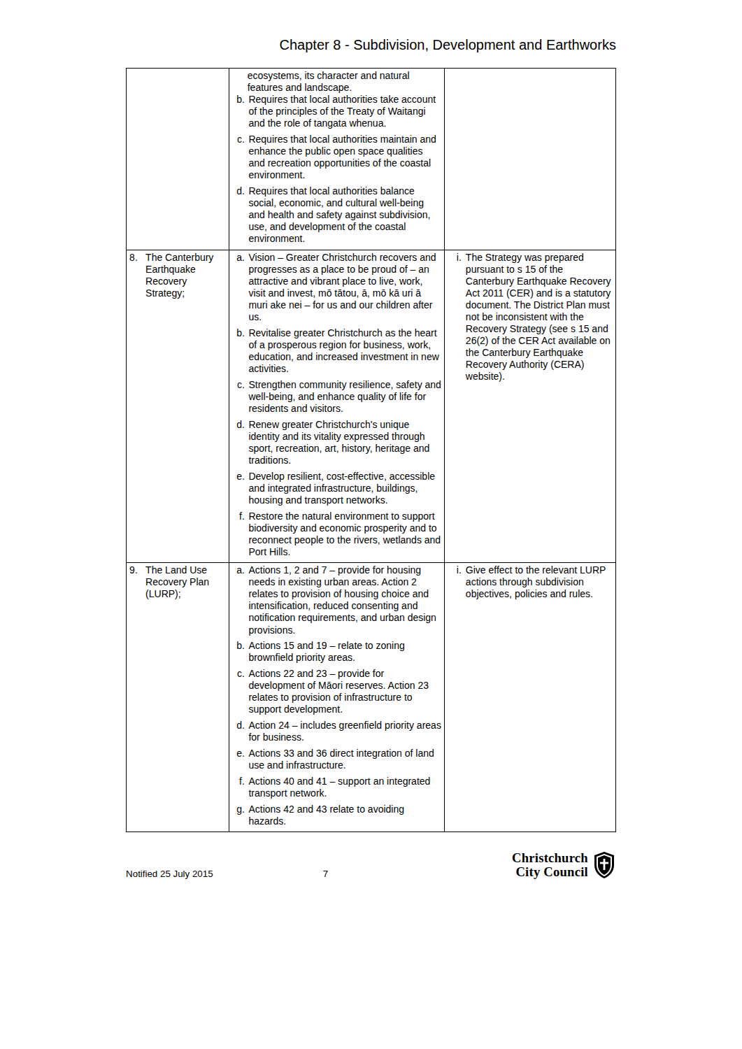Chapter 8 - Subdivision, Development and Earthworks
| | ecosystems, its character and natural features and landscape. Requires that local authorities take account of the principles of the Treaty of Waitangi and the role of tangata whenua. Requires that local authorities maintain and enhance the public open space qualities and recreation opportunities of the coastal environment. Requires that local authorities balance social, economic, and cultural well-being and health and safety against subdivision, use, and development of the coastal environment. | |
| 8. The Canterbury Earthquake Recovery Strategy; | Vision – Greater Christchurch recovers and progresses as a place to be proud of – an attractive and vibrant place to live, work, visit and invest, mō tātou, ā, mō kā uri ā muri ake nei – for us and our children after us. Revitalise greater Christchurch as the heart of a prosperous region for business, work, education, and increased investment in new activities. Strengthen community resilience, safety and well-being, and enhance quality of life for residents and visitors. Renew greater Christchurch's unique identity and its vitality expressed through sport, recreation, art, history, heritage and traditions. Develop resilient, cost-effective, accessible and integrated infrastructure, buildings, housing and transport networks. Restore the natural environment to support biodiversity and economic prosperity and to reconnect people to the rivers, wetlands and Port Hills. | The Strategy was prepared pursuant to s 15 of the Canterbury Earthquake Recovery Act 2011 (CER) and is a statutory document. The District Plan must not be inconsistent with the Recovery Strategy (see s 15 and 26(2) of the CER Act available on the Canterbury Earthquake Recovery Authority (CERA) website). |
| 9. The Land Use Recovery Plan (LURP); | Actions 1, 2 and 7 – provide for housing needs in existing urban areas. Action 2 relates to provision of housing choice and intensification, reduced consenting and notification requirements, and urban design provisions. Actions 15 and 19 – relate to zoning brownfield priority areas. Actions 22 and 23 – provide for development of Māori reserves. Action 23 relates to provision of infrastructure to support development. Action 24 – includes greenfield priority areas for business. Actions 33 and 36 direct integration of land use and infrastructure. Actions 40 and 41 – support an integrated transport network. Actions 42 and 43 relate to avoiding hazards. | Give effect to the relevant LURP actions through subdivision objectives, policies and rules. |
Notified 25 July 2015
7
Christchurch
City Council